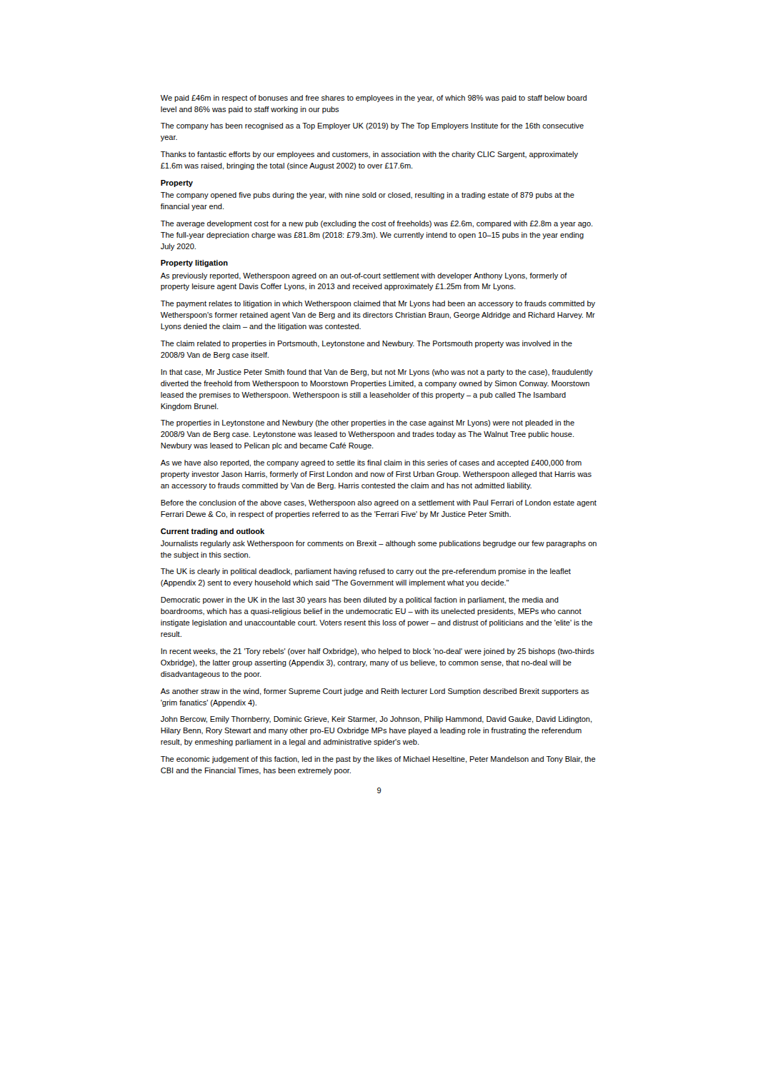We paid £46m in respect of bonuses and free shares to employees in the year, of which 98% was paid to staff below board level and 86% was paid to staff working in our pubs
The company has been recognised as a Top Employer UK (2019) by The Top Employers Institute for the 16th consecutive year.
Thanks to fantastic efforts by our employees and customers, in association with the charity CLIC Sargent, approximately £1.6m was raised, bringing the total (since August 2002) to over £17.6m.
Property
The company opened five pubs during the year, with nine sold or closed, resulting in a trading estate of 879 pubs at the financial year end.
The average development cost for a new pub (excluding the cost of freeholds) was £2.6m, compared with £2.8m a year ago. The full-year depreciation charge was £81.8m (2018: £79.3m). We currently intend to open 10–15 pubs in the year ending July 2020.
Property litigation
As previously reported, Wetherspoon agreed on an out-of-court settlement with developer Anthony Lyons, formerly of property leisure agent Davis Coffer Lyons, in 2013 and received approximately £1.25m from Mr Lyons.
The payment relates to litigation in which Wetherspoon claimed that Mr Lyons had been an accessory to frauds committed by Wetherspoon's former retained agent Van de Berg and its directors Christian Braun, George Aldridge and Richard Harvey. Mr Lyons denied the claim – and the litigation was contested.
The claim related to properties in Portsmouth, Leytonstone and Newbury. The Portsmouth property was involved in the 2008/9 Van de Berg case itself.
In that case, Mr Justice Peter Smith found that Van de Berg, but not Mr Lyons (who was not a party to the case), fraudulently diverted the freehold from Wetherspoon to Moorstown Properties Limited, a company owned by Simon Conway. Moorstown leased the premises to Wetherspoon. Wetherspoon is still a leaseholder of this property – a pub called The Isambard Kingdom Brunel.
The properties in Leytonstone and Newbury (the other properties in the case against Mr Lyons) were not pleaded in the 2008/9 Van de Berg case. Leytonstone was leased to Wetherspoon and trades today as The Walnut Tree public house. Newbury was leased to Pelican plc and became Café Rouge.
As we have also reported, the company agreed to settle its final claim in this series of cases and accepted £400,000 from property investor Jason Harris, formerly of First London and now of First Urban Group. Wetherspoon alleged that Harris was an accessory to frauds committed by Van de Berg. Harris contested the claim and has not admitted liability.
Before the conclusion of the above cases, Wetherspoon also agreed on a settlement with Paul Ferrari of London estate agent Ferrari Dewe & Co, in respect of properties referred to as the 'Ferrari Five' by Mr Justice Peter Smith.
Current trading and outlook
Journalists regularly ask Wetherspoon for comments on Brexit – although some publications begrudge our few paragraphs on the subject in this section.
The UK is clearly in political deadlock, parliament having refused to carry out the pre-referendum promise in the leaflet (Appendix 2) sent to every household which said "The Government will implement what you decide."
Democratic power in the UK in the last 30 years has been diluted by a political faction in parliament, the media and boardrooms, which has a quasi-religious belief in the undemocratic EU – with its unelected presidents, MEPs who cannot instigate legislation and unaccountable court. Voters resent this loss of power – and distrust of politicians and the 'elite' is the result.
In recent weeks, the 21 'Tory rebels' (over half Oxbridge), who helped to block 'no-deal' were joined by 25 bishops (two-thirds Oxbridge), the latter group asserting (Appendix 3), contrary, many of us believe, to common sense, that no-deal will be disadvantageous to the poor.
As another straw in the wind, former Supreme Court judge and Reith lecturer Lord Sumption described Brexit supporters as 'grim fanatics' (Appendix 4).
John Bercow, Emily Thornberry, Dominic Grieve, Keir Starmer, Jo Johnson, Philip Hammond, David Gauke, David Lidington, Hilary Benn, Rory Stewart and many other pro-EU Oxbridge MPs have played a leading role in frustrating the referendum result, by enmeshing parliament in a legal and administrative spider's web.
The economic judgement of this faction, led in the past by the likes of Michael Heseltine, Peter Mandelson and Tony Blair, the CBI and the Financial Times, has been extremely poor.
9